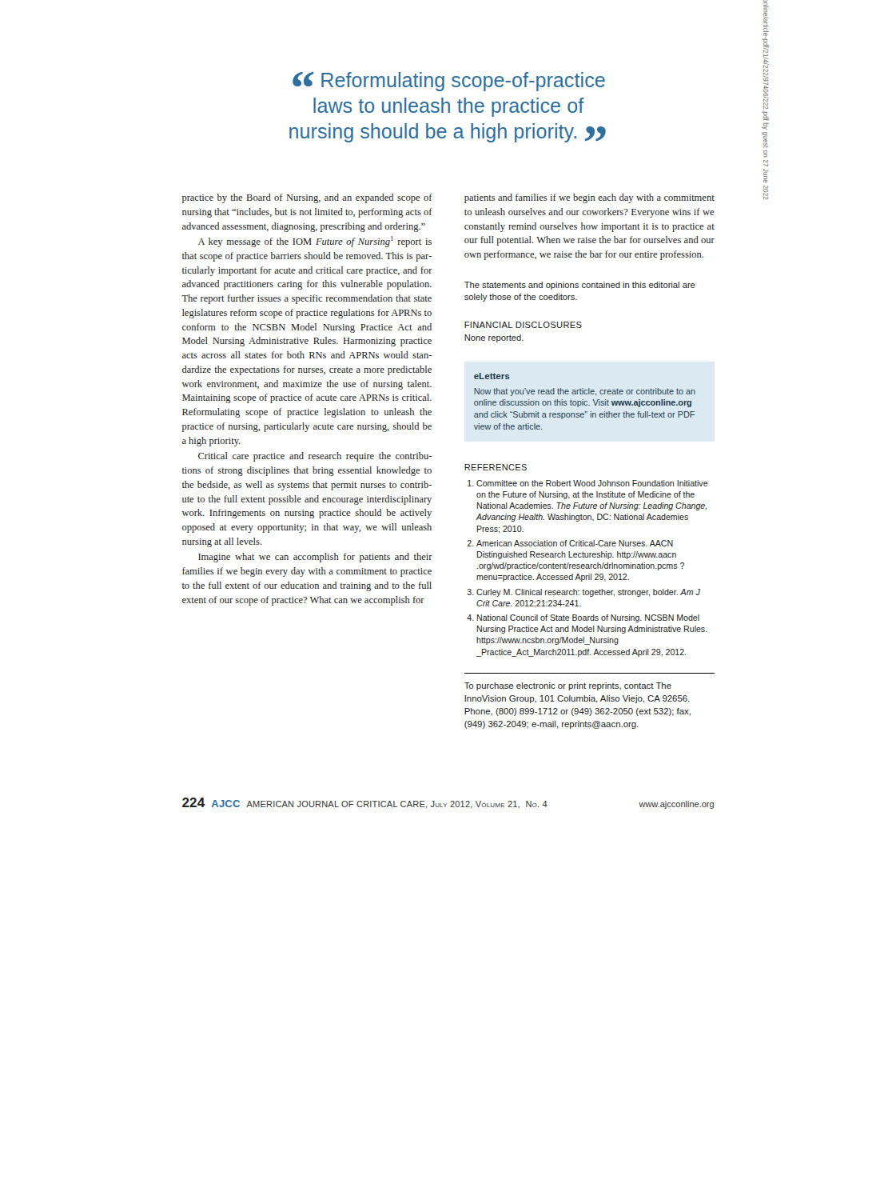“Reformulating scope-of-practice
laws to unleash the practice of
nursing should be a high priority.”
practice by the Board of Nursing, and an expanded scope of nursing that “includes, but is not limited to, performing acts of advanced assessment, diagnosing, prescribing and ordering.”
A key message of the IOM Future of Nursing1 report is that scope of practice barriers should be removed. This is particularly important for acute and critical care practice, and for advanced practitioners caring for this vulnerable population. The report further issues a specific recommendation that state legislatures reform scope of practice regulations for APRNs to conform to the NCSBN Model Nursing Practice Act and Model Nursing Administrative Rules. Harmonizing practice acts across all states for both RNs and APRNs would standardize the expectations for nurses, create a more predictable work environment, and maximize the use of nursing talent. Maintaining scope of practice of acute care APRNs is critical. Reformulating scope of practice legislation to unleash the practice of nursing, particularly acute care nursing, should be a high priority.
Critical care practice and research require the contributions of strong disciplines that bring essential knowledge to the bedside, as well as systems that permit nurses to contribute to the full extent possible and encourage interdisciplinary work. Infringements on nursing practice should be actively opposed at every opportunity; in that way, we will unleash nursing at all levels.
Imagine what we can accomplish for patients and their families if we begin every day with a commitment to practice to the full extent of our education and training and to the full extent of our scope of practice? What can we accomplish for
patients and families if we begin each day with a commitment to unleash ourselves and our coworkers? Everyone wins if we constantly remind ourselves how important it is to practice at our full potential. When we raise the bar for ourselves and our own performance, we raise the bar for our entire profession.
The statements and opinions contained in this editorial are solely those of the coeditors.
FINANCIAL DISCLOSURES
None reported.
eLetters
Now that you’ve read the article, create or contribute to an online discussion on this topic. Visit www.ajcconline.org and click “Submit a response” in either the full-text or PDF view of the article.
REFERENCES
Committee on the Robert Wood Johnson Foundation Initiative on the Future of Nursing, at the Institute of Medicine of the National Academies. The Future of Nursing: Leading Change, Advancing Health. Washington, DC: National Academies Press; 2010.
American Association of Critical-Care Nurses. AACN Distinguished Research Lectureship. http://www.aacn .org/wd/practice/content/research/drlnomination.pcms ?menu=practice. Accessed April 29, 2012.
Curley M. Clinical research: together, stronger, bolder. Am J Crit Care. 2012;21:234-241.
National Council of State Boards of Nursing. NCSBN Model Nursing Practice Act and Model Nursing Administrative Rules. https://www.ncsbn.org/Model_Nursing _Practice_Act_March2011.pdf. Accessed April 29, 2012.
To purchase electronic or print reprints, contact The InnoVision Group, 101 Columbia, Aliso Viejo, CA 92656. Phone, (800) 899-1712 or (949) 362-2050 (ext 532); fax, (949) 362-2049; e-mail, reprints@aacn.org.
Downloaded from http://aacnjournals.org/ajcconline/article-pdf/21/4/222/97406/222.pdf by guest on 27 June 2022
224 AJCC AMERICAN JOURNAL OF CRITICAL CARE, July 2012, Volume 21, No. 4
www.ajcconline.org